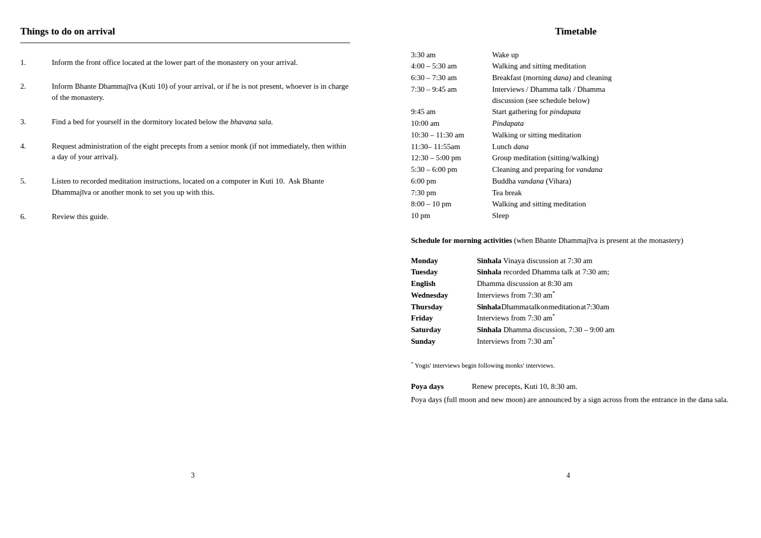Things to do on arrival
1. Inform the front office located at the lower part of the monastery on your arrival.
2. Inform Bhante Dhammajīva (Kuti 10) of your arrival, or if he is not present, whoever is in charge of the monastery.
3. Find a bed for yourself in the dormitory located below the bhavana sala.
4. Request administration of the eight precepts from a senior monk (if not immediately, then within a day of your arrival).
5. Listen to recorded meditation instructions, located on a computer in Kuti 10. Ask Bhante Dhammajīva or another monk to set you up with this.
6. Review this guide.
3
Timetable
| 3:30 am | Wake up |
| 4:00 – 5:30 am | Walking and sitting meditation |
| 6:30 – 7:30 am | Breakfast (morning dana) and cleaning |
| 7:30 – 9:45 am | Interviews / Dhamma talk / Dhamma discussion (see schedule below) |
| 9:45 am | Start gathering for pindapata |
| 10:00 am | Pindapata |
| 10:30 – 11:30 am | Walking or sitting meditation |
| 11:30– 11:55am | Lunch dana |
| 12:30 – 5:00 pm | Group meditation (sitting/walking) |
| 5:30 – 6:00 pm | Cleaning and preparing for vandana |
| 6:00 pm | Buddha vandana (Vihara) |
| 7:30 pm | Tea break |
| 8:00 – 10 pm | Walking and sitting meditation |
| 10 pm | Sleep |
Schedule for morning activities (when Bhante Dhammajīva is present at the monastery)
| Monday | Sinhala Vinaya discussion at 7:30 am |
| Tuesday | Sinhala recorded Dhamma talk at 7:30 am; |
| English | Dhamma discussion at 8:30 am |
| Wednesday | Interviews from 7:30 am * |
| Thursday | Sinhala Dhamma talk on meditation at 7:30 am |
| Friday | Interviews from 7:30 am * |
| Saturday | Sinhala Dhamma discussion, 7:30 – 9:00 am |
| Sunday | Interviews from 7:30 am * |
* Yogis' interviews begin following monks' interviews.
Poya days Renew precepts, Kuti 10, 8:30 am.
Poya days (full moon and new moon) are announced by a sign across from the entrance in the dana sala.
4